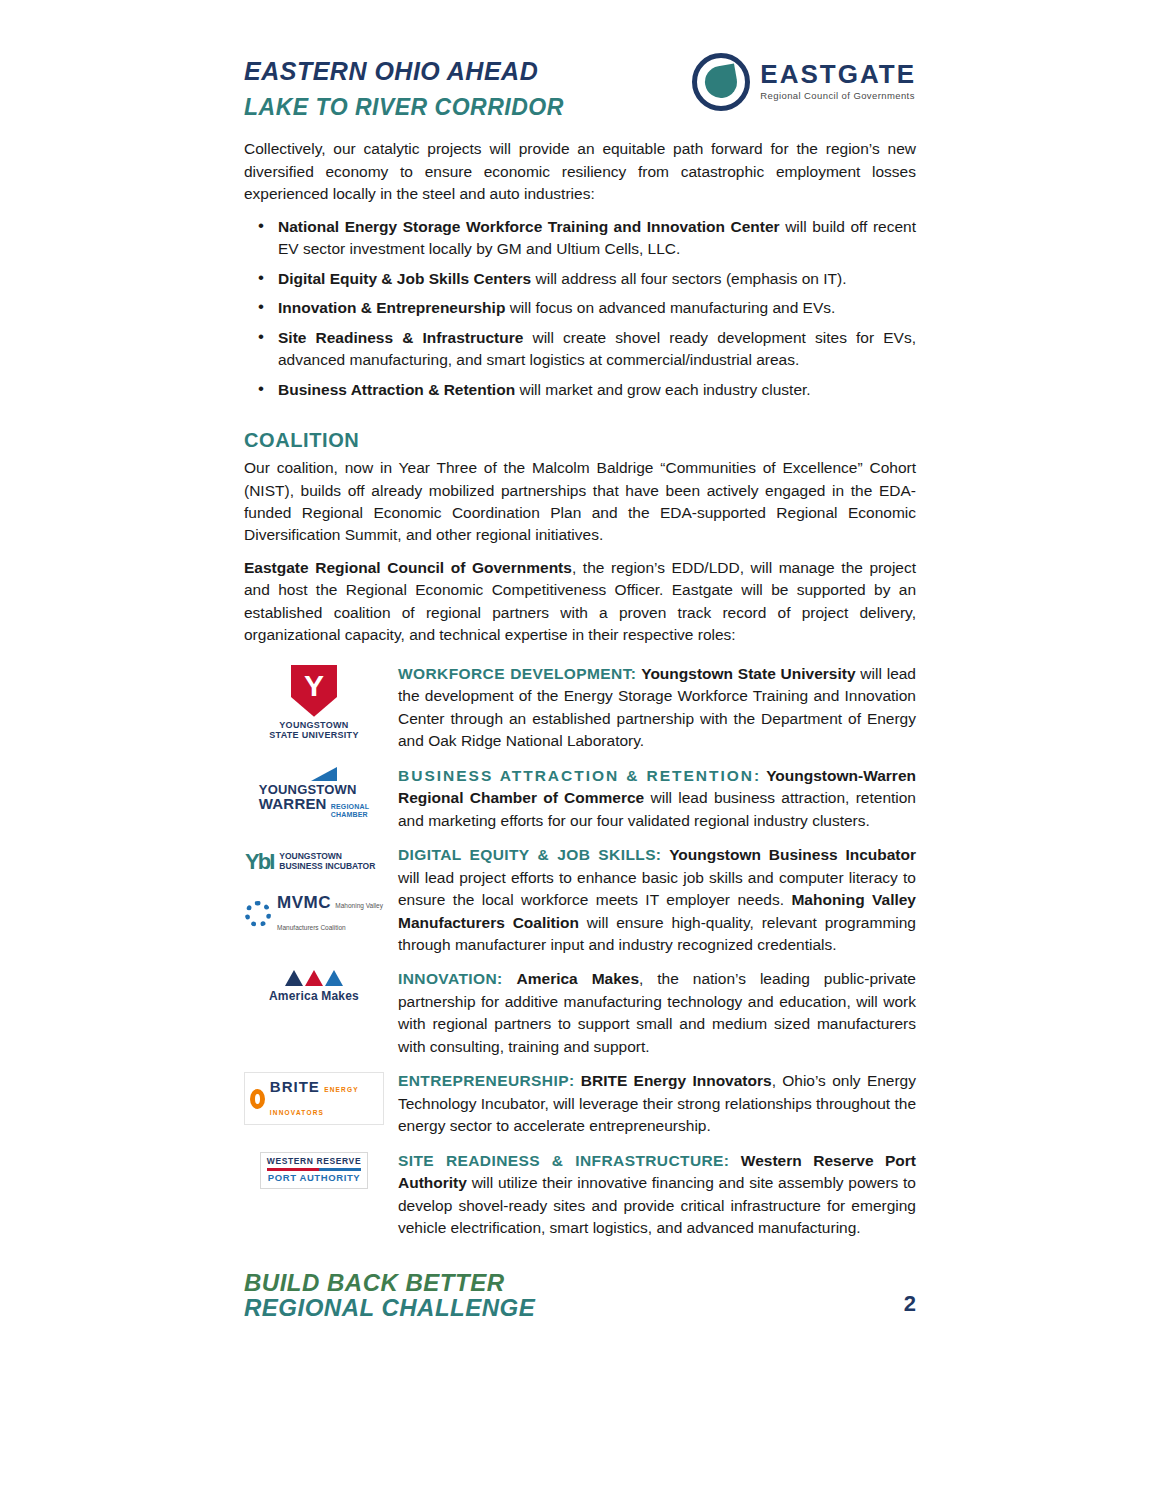Eastern Ohio Ahead
Lake to River Corridor
EASTGATE
Regional Council of Governments
Collectively, our catalytic projects will provide an equitable path forward for the region’s new diversified economy to ensure economic resiliency from catastrophic employment losses experienced locally in the steel and auto industries:
National Energy Storage Workforce Training and Innovation Center will build off recent EV sector investment locally by GM and Ultium Cells, LLC.
Digital Equity & Job Skills Centers will address all four sectors (emphasis on IT).
Innovation & Entrepreneurship will focus on advanced manufacturing and EVs.
Site Readiness & Infrastructure will create shovel ready development sites for EVs, advanced manufacturing, and smart logistics at commercial/industrial areas.
Business Attraction & Retention will market and grow each industry cluster.
Coalition
Our coalition, now in Year Three of the Malcolm Baldrige “Communities of Excellence” Cohort (NIST), builds off already mobilized partnerships that have been actively engaged in the EDA-funded Regional Economic Coordination Plan and the EDA-supported Regional Economic Diversification Summit, and other regional initiatives.
Eastgate Regional Council of Governments, the region’s EDD/LDD, will manage the project and host the Regional Economic Competitiveness Officer. Eastgate will be supported by an established coalition of regional partners with a proven track record of project delivery, organizational capacity, and technical expertise in their respective roles:
Y
YOUNGSTOWN
STATE UNIVERSITY
WORKFORCE DEVELOPMENT: Youngstown State University will lead the development of the Energy Storage Workforce Training and Innovation Center through an established partnership with the Department of Energy and Oak Ridge National Laboratory.
YOUNGSTOWN
WARREN REGIONAL
CHAMBER
BUSINESS ATTRACTION & RETENTION: Youngstown-Warren Regional Chamber of Commerce will lead business attraction, retention and marketing efforts for our four validated regional industry clusters.
YbI YOUNGSTOWN
BUSINESS INCUBATOR
MVMC Mahoning Valley
Manufacturers Coalition
DIGITAL EQUITY & JOB SKILLS: Youngstown Business Incubator will lead project efforts to enhance basic job skills and computer literacy to ensure the local workforce meets IT employer needs. Mahoning Valley Manufacturers Coalition will ensure high-quality, relevant programming through manufacturer input and industry recognized credentials.
America Makes
INNOVATION: America Makes, the nation’s leading public-private partnership for additive manufacturing technology and education, will work with regional partners to support small and medium sized manufacturers with consulting, training and support.
BRITE ENERGY INNOVATORS
ENTREPRENEURSHIP: BRITE Energy Innovators, Ohio’s only Energy Technology Incubator, will leverage their strong relationships throughout the energy sector to accelerate entrepreneurship.
WESTERN RESERVE
PORT AUTHORITY
SITE READINESS & INFRASTRUCTURE: Western Reserve Port Authority will utilize their innovative financing and site assembly powers to develop shovel-ready sites and provide critical infrastructure for emerging vehicle electrification, smart logistics, and advanced manufacturing.
Build Back Better
Regional Challenge
2